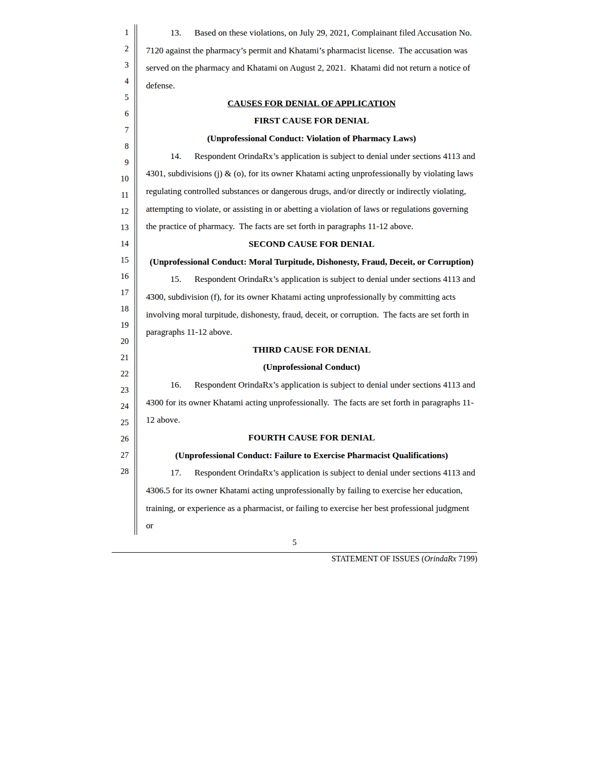1
2
3
4
5
6
7
8
9
10
11
12
13
14
15
16
17
18
19
20
21
22
23
24
25
26
27
28
13. Based on these violations, on July 29, 2021, Complainant filed Accusation No. 7120 against the pharmacy’s permit and Khatami’s pharmacist license. The accusation was served on the pharmacy and Khatami on August 2, 2021. Khatami did not return a notice of defense.
CAUSES FOR DENIAL OF APPLICATION
FIRST CAUSE FOR DENIAL
(Unprofessional Conduct: Violation of Pharmacy Laws)
14. Respondent OrindaRx’s application is subject to denial under sections 4113 and 4301, subdivisions (j) & (o), for its owner Khatami acting unprofessionally by violating laws regulating controlled substances or dangerous drugs, and/or directly or indirectly violating, attempting to violate, or assisting in or abetting a violation of laws or regulations governing the practice of pharmacy. The facts are set forth in paragraphs 11-12 above.
SECOND CAUSE FOR DENIAL
(Unprofessional Conduct: Moral Turpitude, Dishonesty, Fraud, Deceit, or Corruption)
15. Respondent OrindaRx’s application is subject to denial under sections 4113 and 4300, subdivision (f), for its owner Khatami acting unprofessionally by committing acts involving moral turpitude, dishonesty, fraud, deceit, or corruption. The facts are set forth in paragraphs 11-12 above.
THIRD CAUSE FOR DENIAL
(Unprofessional Conduct)
16. Respondent OrindaRx’s application is subject to denial under sections 4113 and 4300 for its owner Khatami acting unprofessionally. The facts are set forth in paragraphs 11-12 above.
FOURTH CAUSE FOR DENIAL
(Unprofessional Conduct: Failure to Exercise Pharmacist Qualifications)
17. Respondent OrindaRx’s application is subject to denial under sections 4113 and 4306.5 for its owner Khatami acting unprofessionally by failing to exercise her education, training, or experience as a pharmacist, or failing to exercise her best professional judgment or
5
STATEMENT OF ISSUES (OrindaRx 7199)